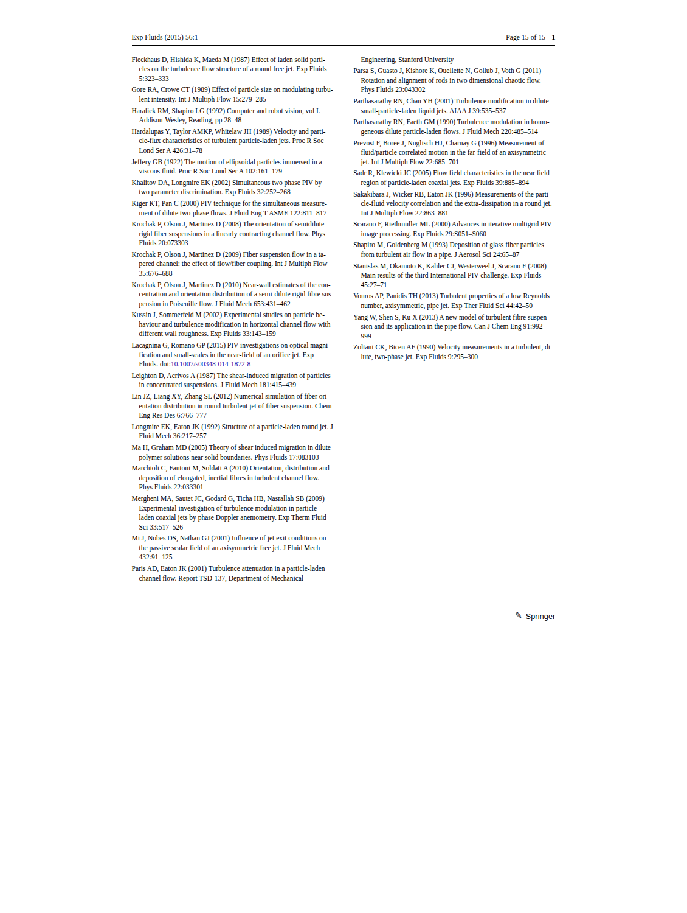Exp Fluids (2015) 56:1
Page 15 of 151
Fleckhaus D, Hishida K, Maeda M (1987) Effect of laden solid particles on the turbulence flow structure of a round free jet. Exp Fluids 5:323–333
Gore RA, Crowe CT (1989) Effect of particle size on modulating turbulent intensity. Int J Multiph Flow 15:279–285
Haralick RM, Shapiro LG (1992) Computer and robot vision, vol I. Addison-Wesley, Reading, pp 28–48
Hardalupas Y, Taylor AMKP, Whitelaw JH (1989) Velocity and particle-flux characteristics of turbulent particle-laden jets. Proc R Soc Lond Ser A 426:31–78
Jeffery GB (1922) The motion of ellipsoidal particles immersed in a viscous fluid. Proc R Soc Lond Ser A 102:161–179
Khalitov DA, Longmire EK (2002) Simultaneous two phase PIV by two parameter discrimination. Exp Fluids 32:252–268
Kiger KT, Pan C (2000) PIV technique for the simultaneous measurement of dilute two-phase flows. J Fluid Eng T ASME 122:811–817
Krochak P, Olson J, Martinez D (2008) The orientation of semidilute rigid fiber suspensions in a linearly contracting channel flow. Phys Fluids 20:073303
Krochak P, Olson J, Martinez D (2009) Fiber suspension flow in a tapered channel: the effect of flow/fiber coupling. Int J Multiph Flow 35:676–688
Krochak P, Olson J, Martinez D (2010) Near-wall estimates of the concentration and orientation distribution of a semi-dilute rigid fibre suspension in Poiseuille flow. J Fluid Mech 653:431–462
Kussin J, Sommerfeld M (2002) Experimental studies on particle behaviour and turbulence modification in horizontal channel flow with different wall roughness. Exp Fluids 33:143–159
Lacagnina G, Romano GP (2015) PIV investigations on optical magnification and small-scales in the near-field of an orifice jet. Exp Fluids. doi:10.1007/s00348-014-1872-8
Leighton D, Acrivos A (1987) The shear-induced migration of particles in concentrated suspensions. J Fluid Mech 181:415–439
Lin JZ, Liang XY, Zhang SL (2012) Numerical simulation of fiber orientation distribution in round turbulent jet of fiber suspension. Chem Eng Res Des 6:766–777
Longmire EK, Eaton JK (1992) Structure of a particle-laden round jet. J Fluid Mech 36:217–257
Ma H, Graham MD (2005) Theory of shear induced migration in dilute polymer solutions near solid boundaries. Phys Fluids 17:083103
Marchioli C, Fantoni M, Soldati A (2010) Orientation, distribution and deposition of elongated, inertial fibres in turbulent channel flow. Phys Fluids 22:033301
Mergheni MA, Sautet JC, Godard G, Ticha HB, Nasrallah SB (2009) Experimental investigation of turbulence modulation in particle-laden coaxial jets by phase Doppler anemometry. Exp Therm Fluid Sci 33:517–526
Mi J, Nobes DS, Nathan GJ (2001) Influence of jet exit conditions on the passive scalar field of an axisymmetric free jet. J Fluid Mech 432:91–125
Paris AD, Eaton JK (2001) Turbulence attenuation in a particle-laden channel flow. Report TSD-137, Department of Mechanical Engineering, Stanford University
Parsa S, Guasto J, Kishore K, Ouellette N, Gollub J, Voth G (2011) Rotation and alignment of rods in two dimensional chaotic flow. Phys Fluids 23:043302
Parthasarathy RN, Chan YH (2001) Turbulence modification in dilute small-particle-laden liquid jets. AIAA J 39:535–537
Parthasarathy RN, Faeth GM (1990) Turbulence modulation in homogeneous dilute particle-laden flows. J Fluid Mech 220:485–514
Prevost F, Boree J, Nuglisch HJ, Charnay G (1996) Measurement of fluid/particle correlated motion in the far-field of an axisymmetric jet. Int J Multiph Flow 22:685–701
Sadr R, Klewicki JC (2005) Flow field characteristics in the near field region of particle-laden coaxial jets. Exp Fluids 39:885–894
Sakakibara J, Wicker RB, Eaton JK (1996) Measurements of the particle-fluid velocity correlation and the extra-dissipation in a round jet. Int J Multiph Flow 22:863–881
Scarano F, Riethmuller ML (2000) Advances in iterative multigrid PIV image processing. Exp Fluids 29:S051–S060
Shapiro M, Goldenberg M (1993) Deposition of glass fiber particles from turbulent air flow in a pipe. J Aerosol Sci 24:65–87
Stanislas M, Okamoto K, Kahler CJ, Westerweel J, Scarano F (2008) Main results of the third International PIV challenge. Exp Fluids 45:27–71
Vouros AP, Panidis TH (2013) Turbulent properties of a low Reynolds number, axisymmetric, pipe jet. Exp Ther Fluid Sci 44:42–50
Yang W, Shen S, Ku X (2013) A new model of turbulent fibre suspension and its application in the pipe flow. Can J Chem Eng 91:992–999
Zoltani CK, Bicen AF (1990) Velocity measurements in a turbulent, dilute, two-phase jet. Exp Fluids 9:295–300
✎Springer